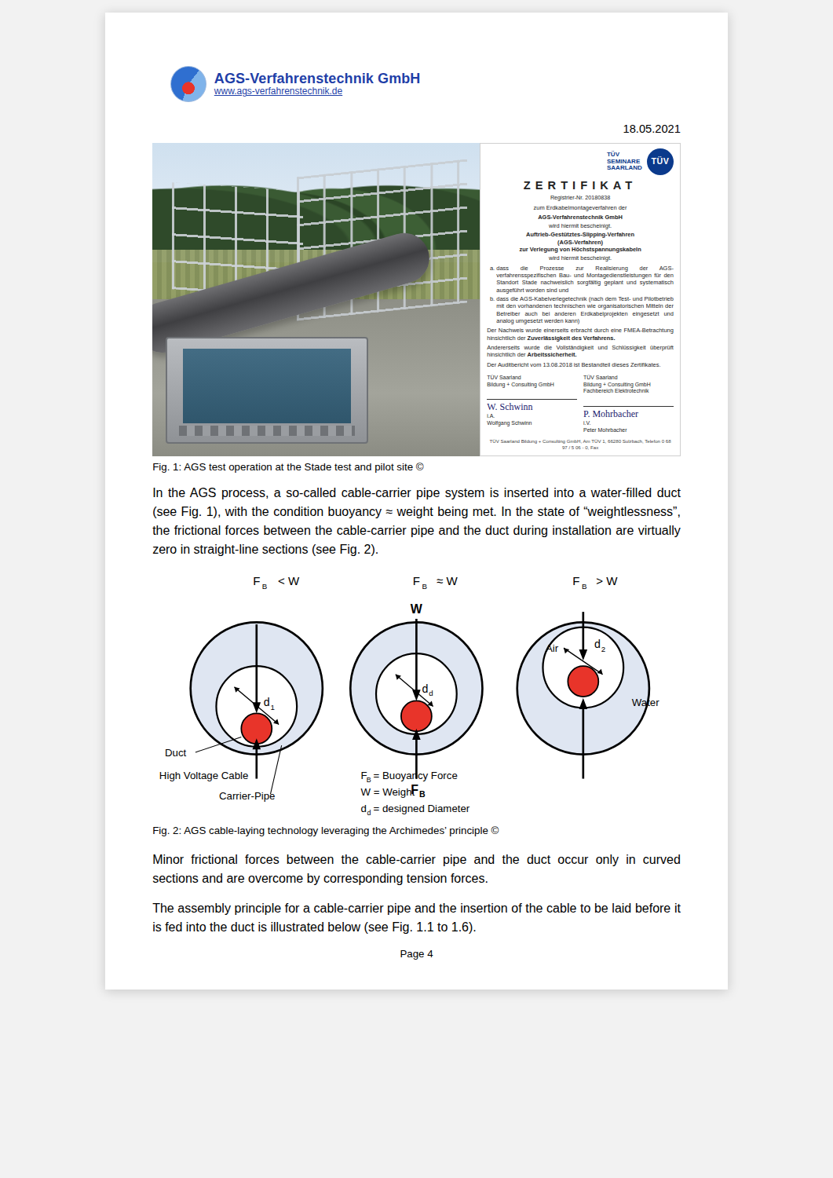AGS-Verfahrenstechnik GmbH
www.ags-verfahrenstechnik.de
18.05.2021
TÜV
SEMINARE
SAARLAND
TÜV
ZERTIFIKAT
Registrier-Nr. 20180838
zum Erdkabelmontageverfahren der
AGS-Verfahrenstechnik GmbH
wird hiermit bescheinigt.
Auftrieb-Gestütztes-Slipping-Verfahren
(AGS-Verfahren)
zur Verlegung von Höchstspannungskabeln
wird hiermit bescheinigt.
dass die Prozesse zur Realisierung der AGS-verfahrensspezifischen Bau- und Montagedienstleistungen für den Standort Stade nachweislich sorgfältig geplant und systematisch ausgeführt worden sind und
dass die AGS-Kabelverlegetechnik (nach dem Test- und Pilotbetrieb mit den vorhandenen technischen wie organisatorischen Mitteln der Betreiber auch bei anderen Erdkabelprojekten eingesetzt und analog umgesetzt werden kann)
Der Nachweis wurde einerseits erbracht durch eine FMEA-Betrachtung hinsichtlich der Zuverlässigkeit des Verfahrens.
Andererseits wurde die Vollständigkeit und Schlüssigkeit überprüft hinsichtlich der Arbeitssicherheit.
Der Auditbericht vom 13.08.2018 ist Bestandteil dieses Zertifikates.
TÜV Saarland
Bildung + Consulting GmbH
W. Schwinn
i.A.
Wolfgang Schwinn
TÜV Saarland
Bildung + Consulting GmbH
Fachbereich Elektrotechnik
P. Mohrbacher
i.V.
Peter Mohrbacher
TÜV Saarland Bildung + Consulting GmbH, Am TÜV 1, 66280 Sulzbach, Telefon 0 68 97 / 5 06 - 0, Fax
Fig. 1: AGS test operation at the Stade test and pilot site ©
In the AGS process, a so-called cable-carrier pipe system is inserted into a water-filled duct (see Fig. 1), with the condition buoyancy ≈ weight being met. In the state of “weightlessness”, the frictional forces between the cable-carrier pipe and the duct during installation are virtually zero in straight-line sections (see Fig. 2).
F B < W d 1 Duct High Voltage Cable Carrier-Pipe F B ≈ W W F B d d F B > W Air d 2 Water F B = Buoyancy Force W = Weight d d = designed Diameter
Fig. 2: AGS cable-laying technology leveraging the Archimedes’ principle ©
Minor frictional forces between the cable-carrier pipe and the duct occur only in curved sections and are overcome by corresponding tension forces.
The assembly principle for a cable-carrier pipe and the insertion of the cable to be laid before it is fed into the duct is illustrated below (see Fig. 1.1 to 1.6).
Page 4